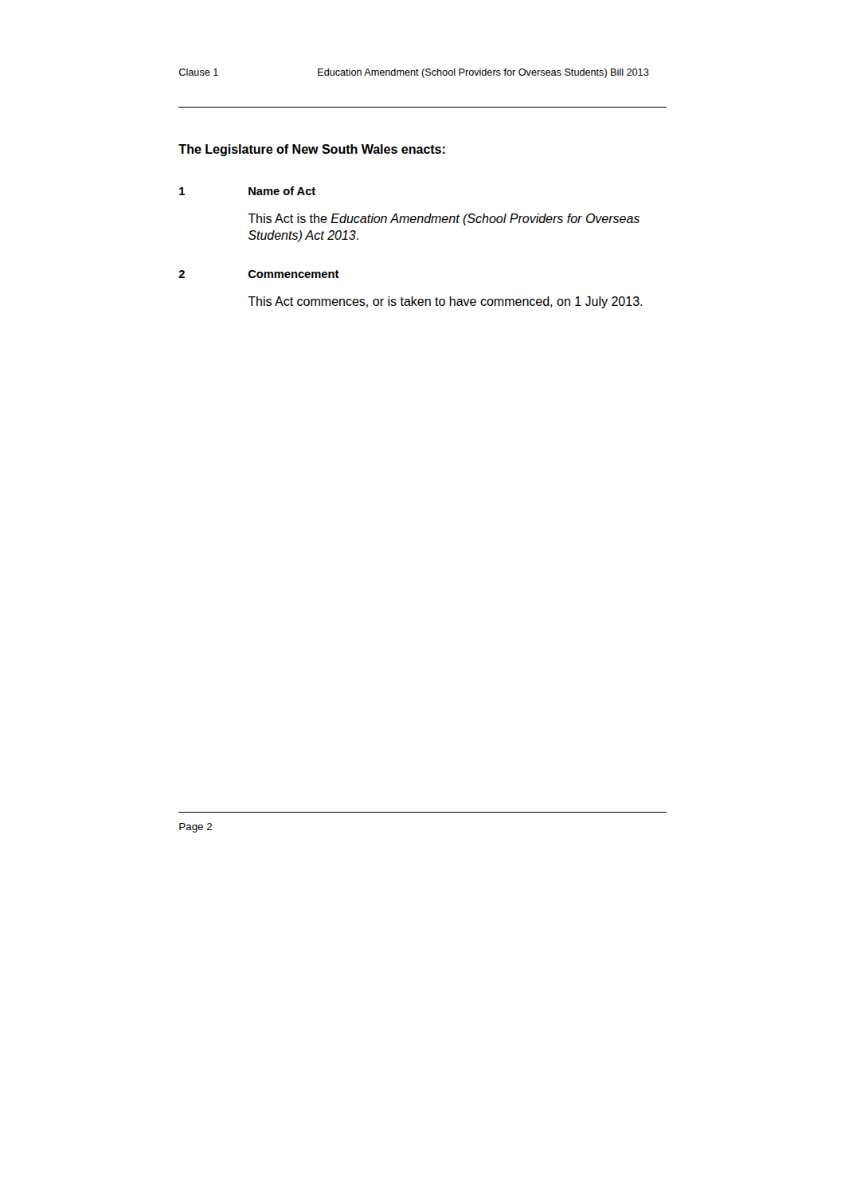Clause 1
Education Amendment (School Providers for Overseas Students) Bill 2013
The Legislature of New South Wales enacts:
1
Name of Act
This Act is the Education Amendment (School Providers for Overseas Students) Act 2013.
2
Commencement
This Act commences, or is taken to have commenced, on 1 July 2013.
Page 2